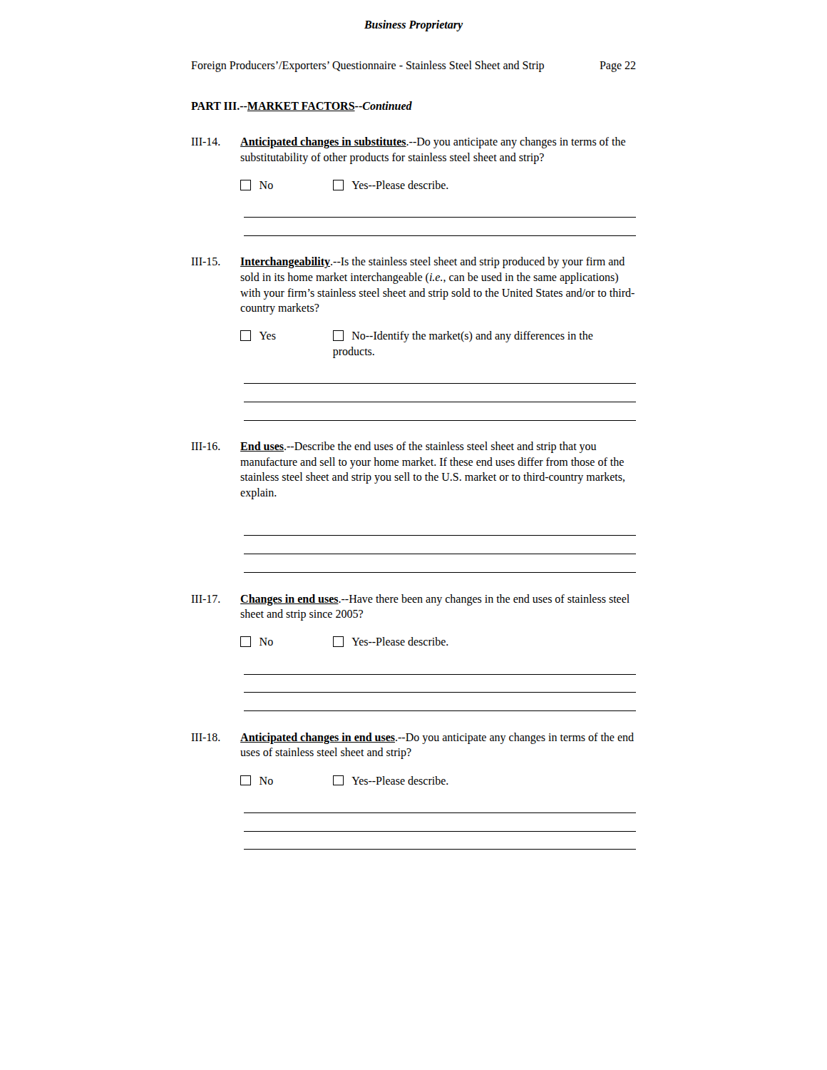Business Proprietary
Foreign Producers’/Exporters’ Questionnaire - Stainless Steel Sheet and Strip
Page 22
PART III.--MARKET FACTORS--Continued
III-14.
Anticipated changes in substitutes.--Do you anticipate any changes in terms of the substitutability of other products for stainless steel sheet and strip?
No Yes--Please describe.
III-15.
Interchangeability.--Is the stainless steel sheet and strip produced by your firm and sold in its home market interchangeable (i.e., can be used in the same applications) with your firm’s stainless steel sheet and strip sold to the United States and/or to third-country markets?
Yes No--Identify the market(s) and any differences in the products.
III-16.
End uses.--Describe the end uses of the stainless steel sheet and strip that you manufacture and sell to your home market. If these end uses differ from those of the stainless steel sheet and strip you sell to the U.S. market or to third-country markets, explain.
III-17.
Changes in end uses.--Have there been any changes in the end uses of stainless steel sheet and strip since 2005?
No Yes--Please describe.
III-18.
Anticipated changes in end uses.--Do you anticipate any changes in terms of the end uses of stainless steel sheet and strip?
No Yes--Please describe.